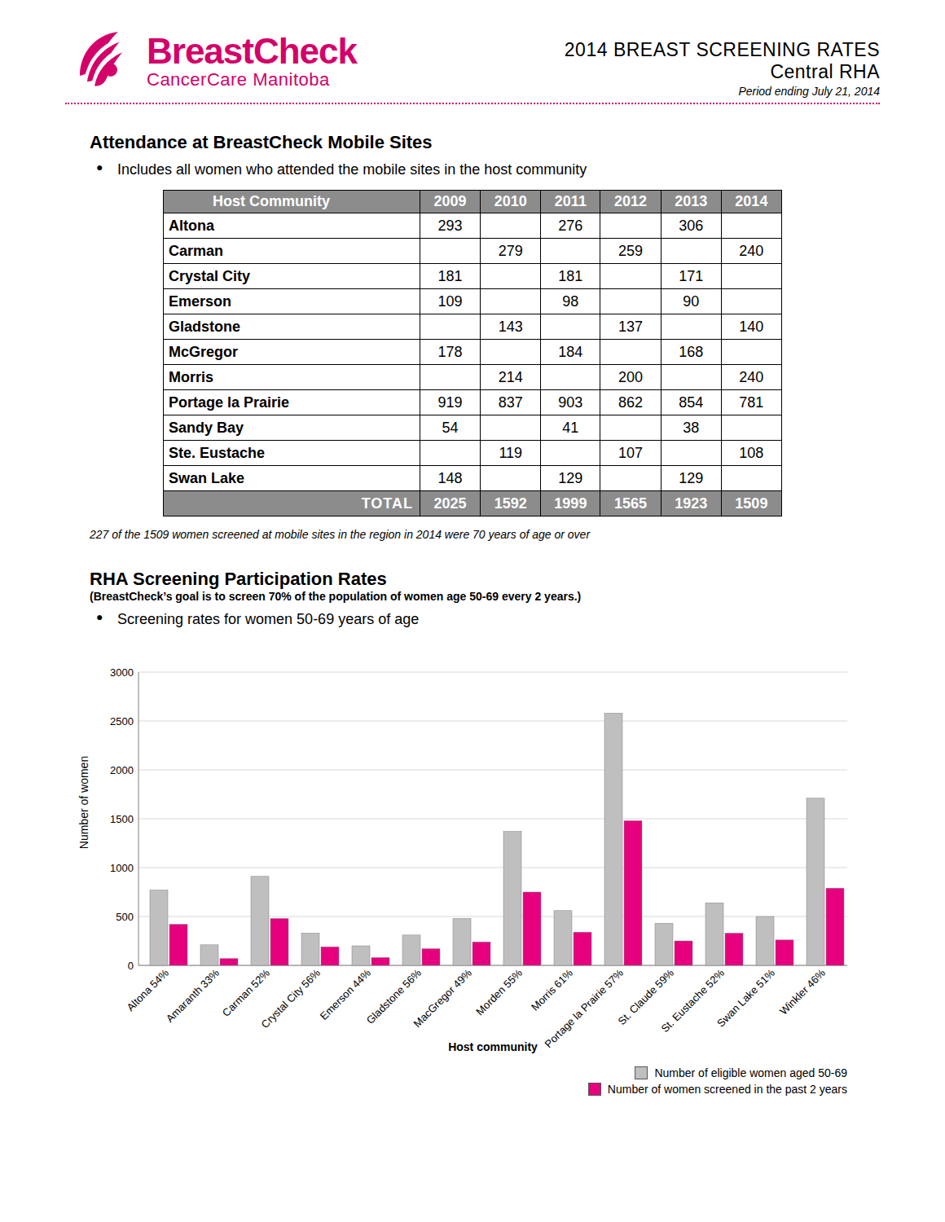BreastCheck
CancerCare Manitoba
2014 BREAST SCREENING RATES
Central RHA
Period ending July 21, 2014
Attendance at BreastCheck Mobile Sites
Includes all women who attended the mobile sites in the host community
| Host Community | 2009 | 2010 | 2011 | 2012 | 2013 | 2014 |
| --- | --- | --- | --- | --- | --- | --- |
| Altona | 293 | | 276 | | 306 | |
| Carman | | 279 | | 259 | | 240 |
| Crystal City | 181 | | 181 | | 171 | |
| Emerson | 109 | | 98 | | 90 | |
| Gladstone | | 143 | | 137 | | 140 |
| McGregor | 178 | | 184 | | 168 | |
| Morris | | 214 | | 200 | | 240 |
| Portage la Prairie | 919 | 837 | 903 | 862 | 854 | 781 |
| Sandy Bay | 54 | | 41 | | 38 | |
| Ste. Eustache | | 119 | | 107 | | 108 |
| Swan Lake | 148 | | 129 | | 129 | |
| TOTAL | 2025 | 1592 | 1999 | 1565 | 1923 | 1509 |
227 of the 1509 women screened at mobile sites in the region in 2014 were 70 years of age or over
RHA Screening Participation Rates
(BreastCheck’s goal is to screen 70% of the population of women age 50-69 every 2 years.)
Screening rates for women 50-69 years of age
Number of women 3000 2500 2000 1500 1000 500 0 Altona 54% Amaranth 33% Carman 52% Crystal City 56% Emerson 44% Gladstone 56% MacGregor 49% Morden 55% Morris 61% Portage la Prairie 57% St. Claude 59% St. Eustache 52% Swan Lake 51% Winkler 46% Host community
Number of eligible women aged 50-69
Number of women screened in the past 2 years